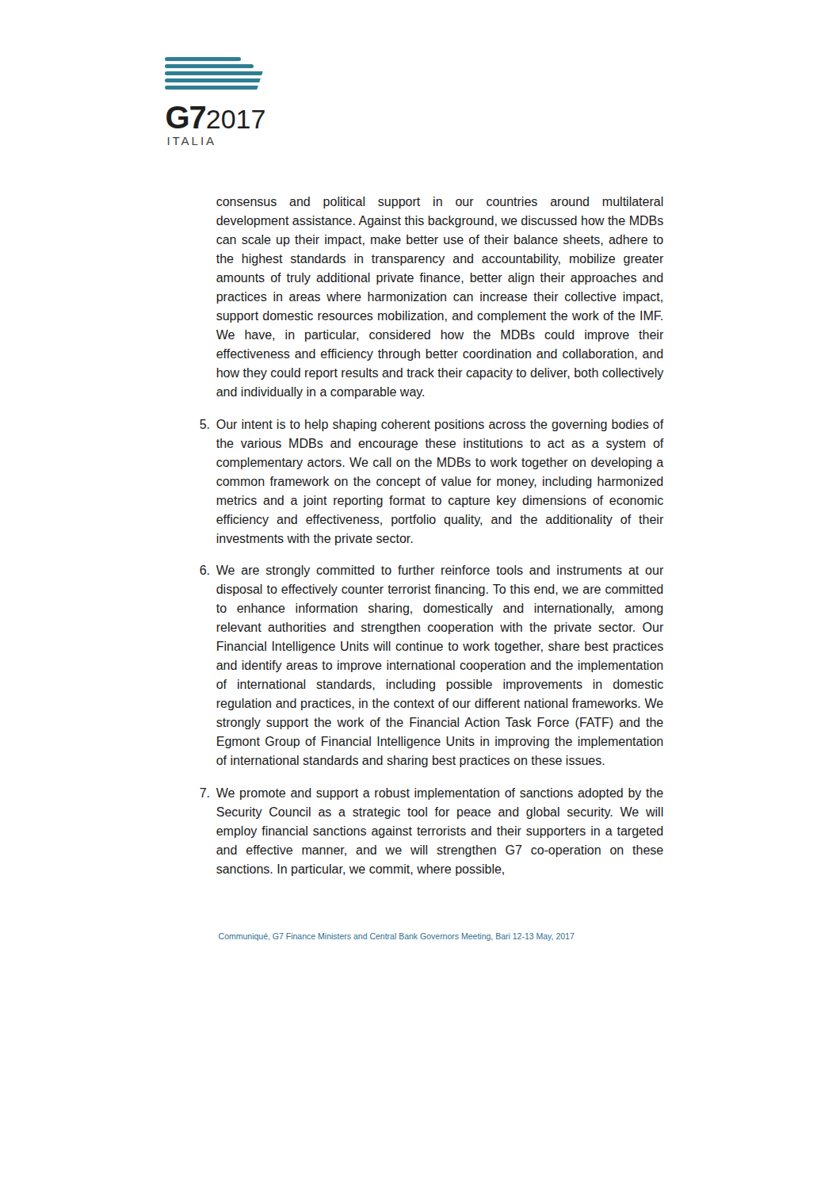G72017
ITALIA
consensus and political support in our countries around multilateral development assistance. Against this background, we discussed how the MDBs can scale up their impact, make better use of their balance sheets, adhere to the highest standards in transparency and accountability, mobilize greater amounts of truly additional private finance, better align their approaches and practices in areas where harmonization can increase their collective impact, support domestic resources mobilization, and complement the work of the IMF. We have, in particular, considered how the MDBs could improve their effectiveness and efficiency through better coordination and collaboration, and how they could report results and track their capacity to deliver, both collectively and individually in a comparable way.
5. Our intent is to help shaping coherent positions across the governing bodies of the various MDBs and encourage these institutions to act as a system of complementary actors. We call on the MDBs to work together on developing a common framework on the concept of value for money, including harmonized metrics and a joint reporting format to capture key dimensions of economic efficiency and effectiveness, portfolio quality, and the additionality of their investments with the private sector.
6. We are strongly committed to further reinforce tools and instruments at our disposal to effectively counter terrorist financing. To this end, we are committed to enhance information sharing, domestically and internationally, among relevant authorities and strengthen cooperation with the private sector. Our Financial Intelligence Units will continue to work together, share best practices and identify areas to improve international cooperation and the implementation of international standards, including possible improvements in domestic regulation and practices, in the context of our different national frameworks. We strongly support the work of the Financial Action Task Force (FATF) and the Egmont Group of Financial Intelligence Units in improving the implementation of international standards and sharing best practices on these issues.
7. We promote and support a robust implementation of sanctions adopted by the Security Council as a strategic tool for peace and global security. We will employ financial sanctions against terrorists and their supporters in a targeted and effective manner, and we will strengthen G7 co-operation on these sanctions. In particular, we commit, where possible,
Communiqué, G7 Finance Ministers and Central Bank Governors Meeting, Bari 12-13 May, 2017